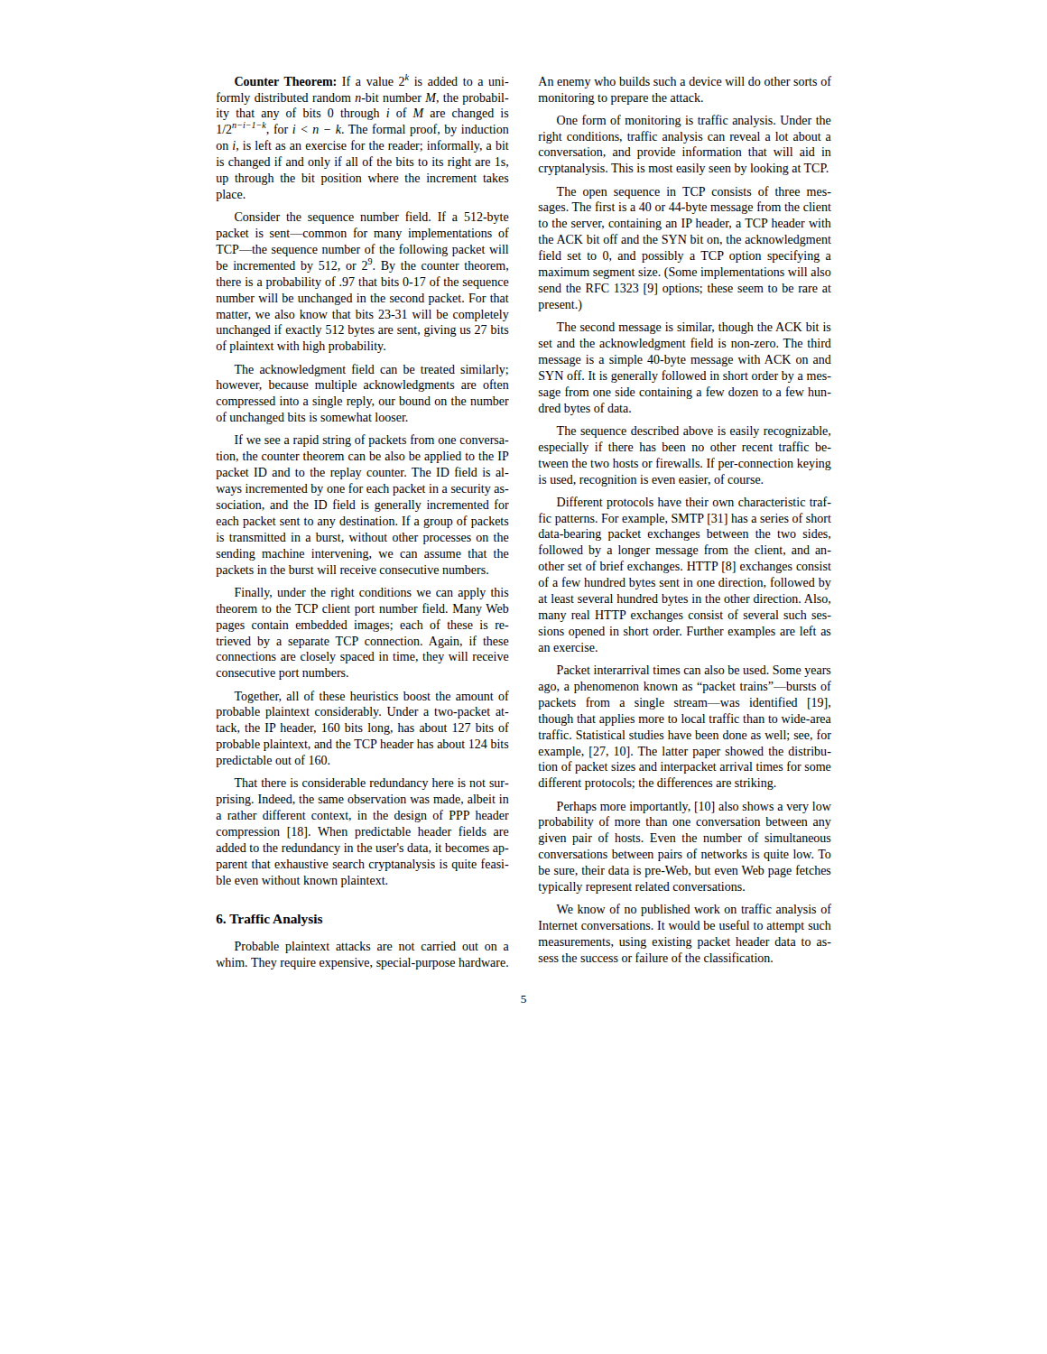Counter Theorem: If a value 2k is added to a uniformly distributed random n-bit number M, the probability that any of bits 0 through i of M are changed is 1/2n−i−1−k, for i < n − k. The formal proof, by induction on i, is left as an exercise for the reader; informally, a bit is changed if and only if all of the bits to its right are 1s, up through the bit position where the increment takes place.
Consider the sequence number field. If a 512-byte packet is sent—common for many implementations of TCP—the sequence number of the following packet will be incremented by 512, or 29. By the counter theorem, there is a probability of .97 that bits 0-17 of the sequence number will be unchanged in the second packet. For that matter, we also know that bits 23-31 will be completely unchanged if exactly 512 bytes are sent, giving us 27 bits of plaintext with high probability.
The acknowledgment field can be treated similarly; however, because multiple acknowledgments are often compressed into a single reply, our bound on the number of unchanged bits is somewhat looser.
If we see a rapid string of packets from one conversation, the counter theorem can be also be applied to the IP packet ID and to the replay counter. The ID field is always incremented by one for each packet in a security association, and the ID field is generally incremented for each packet sent to any destination. If a group of packets is transmitted in a burst, without other processes on the sending machine intervening, we can assume that the packets in the burst will receive consecutive numbers.
Finally, under the right conditions we can apply this theorem to the TCP client port number field. Many Web pages contain embedded images; each of these is retrieved by a separate TCP connection. Again, if these connections are closely spaced in time, they will receive consecutive port numbers.
Together, all of these heuristics boost the amount of probable plaintext considerably. Under a two-packet attack, the IP header, 160 bits long, has about 127 bits of probable plaintext, and the TCP header has about 124 bits predictable out of 160.
That there is considerable redundancy here is not surprising. Indeed, the same observation was made, albeit in a rather different context, in the design of PPP header compression [18]. When predictable header fields are added to the redundancy in the user's data, it becomes apparent that exhaustive search cryptanalysis is quite feasible even without known plaintext.
6. Traffic Analysis
Probable plaintext attacks are not carried out on a whim. They require expensive, special-purpose hardware. An enemy who builds such a device will do other sorts of monitoring to prepare the attack.
One form of monitoring is traffic analysis. Under the right conditions, traffic analysis can reveal a lot about a conversation, and provide information that will aid in cryptanalysis. This is most easily seen by looking at TCP.
The open sequence in TCP consists of three messages. The first is a 40 or 44-byte message from the client to the server, containing an IP header, a TCP header with the ACK bit off and the SYN bit on, the acknowledgment field set to 0, and possibly a TCP option specifying a maximum segment size. (Some implementations will also send the RFC 1323 [9] options; these seem to be rare at present.)
The second message is similar, though the ACK bit is set and the acknowledgment field is non-zero. The third message is a simple 40-byte message with ACK on and SYN off. It is generally followed in short order by a message from one side containing a few dozen to a few hundred bytes of data.
The sequence described above is easily recognizable, especially if there has been no other recent traffic between the two hosts or firewalls. If per-connection keying is used, recognition is even easier, of course.
Different protocols have their own characteristic traffic patterns. For example, SMTP [31] has a series of short data-bearing packet exchanges between the two sides, followed by a longer message from the client, and another set of brief exchanges. HTTP [8] exchanges consist of a few hundred bytes sent in one direction, followed by at least several hundred bytes in the other direction. Also, many real HTTP exchanges consist of several such sessions opened in short order. Further examples are left as an exercise.
Packet interarrival times can also be used. Some years ago, a phenomenon known as “packet trains”—bursts of packets from a single stream—was identified [19], though that applies more to local traffic than to wide-area traffic. Statistical studies have been done as well; see, for example, [27, 10]. The latter paper showed the distribution of packet sizes and interpacket arrival times for some different protocols; the differences are striking.
Perhaps more importantly, [10] also shows a very low probability of more than one conversation between any given pair of hosts. Even the number of simultaneous conversations between pairs of networks is quite low. To be sure, their data is pre-Web, but even Web page fetches typically represent related conversations.
We know of no published work on traffic analysis of Internet conversations. It would be useful to attempt such measurements, using existing packet header data to assess the success or failure of the classification.
5